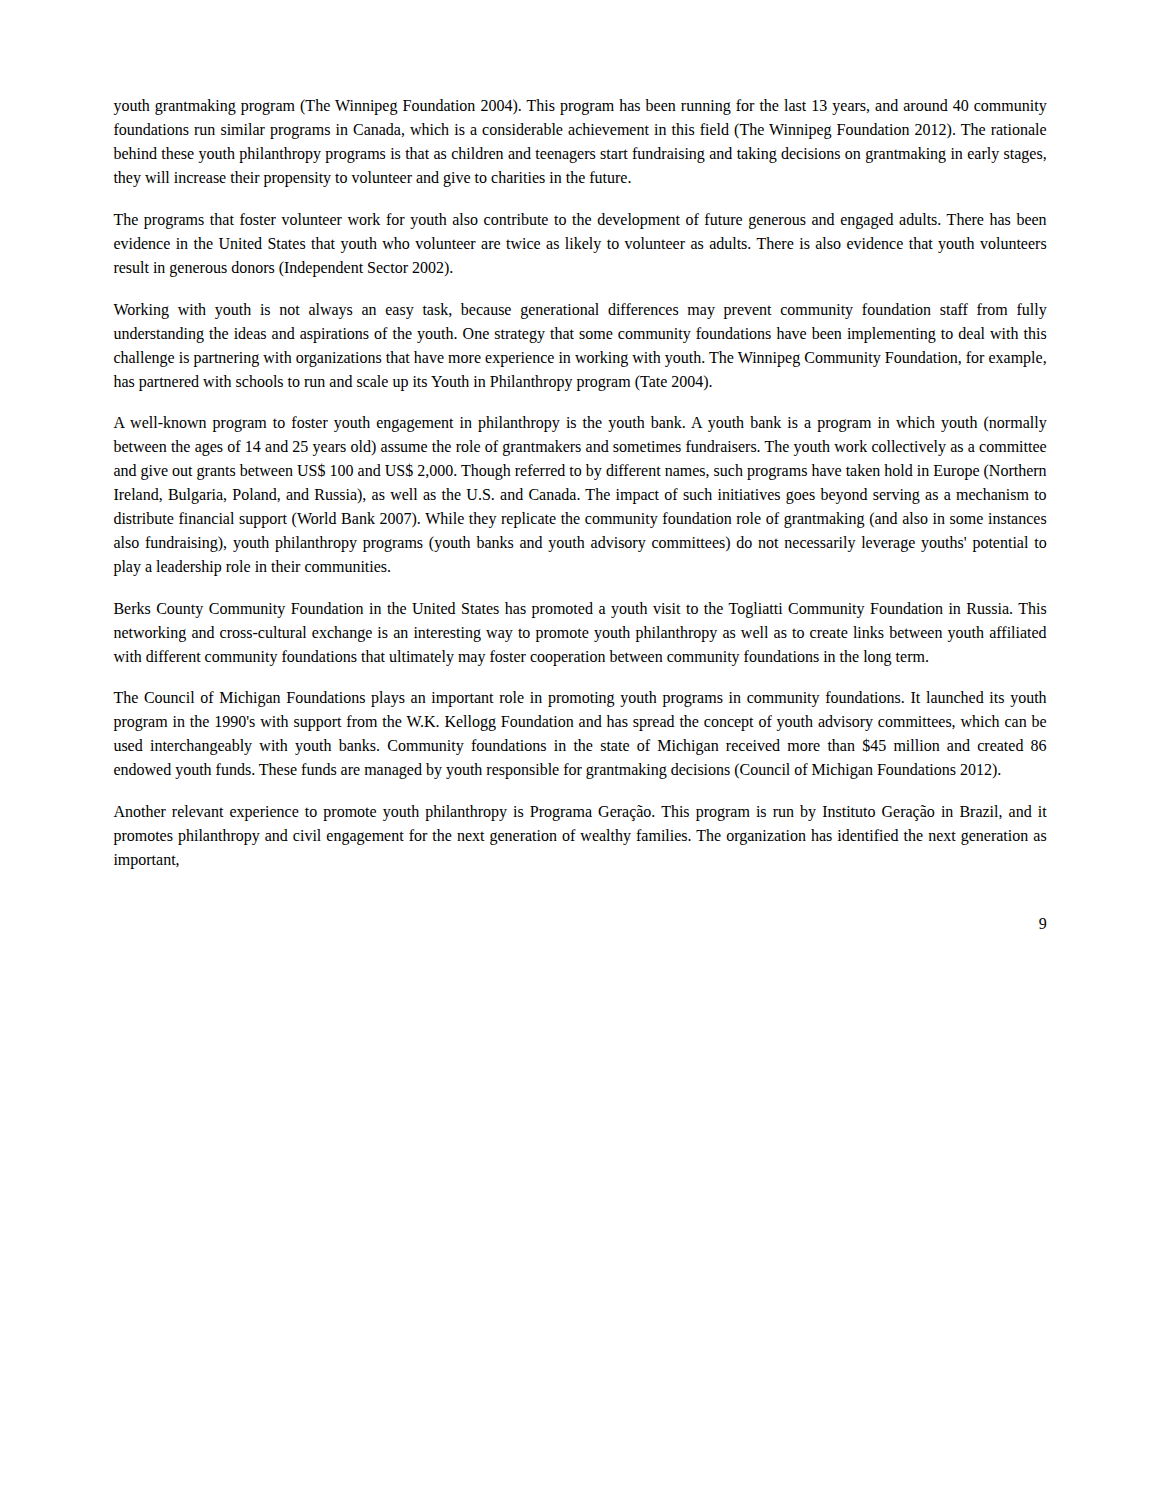youth grantmaking program (The Winnipeg Foundation 2004). This program has been running for the last 13 years, and around 40 community foundations run similar programs in Canada, which is a considerable achievement in this field (The Winnipeg Foundation 2012). The rationale behind these youth philanthropy programs is that as children and teenagers start fundraising and taking decisions on grantmaking in early stages, they will increase their propensity to volunteer and give to charities in the future.
The programs that foster volunteer work for youth also contribute to the development of future generous and engaged adults. There has been evidence in the United States that youth who volunteer are twice as likely to volunteer as adults. There is also evidence that youth volunteers result in generous donors (Independent Sector 2002).
Working with youth is not always an easy task, because generational differences may prevent community foundation staff from fully understanding the ideas and aspirations of the youth. One strategy that some community foundations have been implementing to deal with this challenge is partnering with organizations that have more experience in working with youth. The Winnipeg Community Foundation, for example, has partnered with schools to run and scale up its Youth in Philanthropy program (Tate 2004).
A well-known program to foster youth engagement in philanthropy is the youth bank. A youth bank is a program in which youth (normally between the ages of 14 and 25 years old) assume the role of grantmakers and sometimes fundraisers. The youth work collectively as a committee and give out grants between US$ 100 and US$ 2,000. Though referred to by different names, such programs have taken hold in Europe (Northern Ireland, Bulgaria, Poland, and Russia), as well as the U.S. and Canada. The impact of such initiatives goes beyond serving as a mechanism to distribute financial support (World Bank 2007). While they replicate the community foundation role of grantmaking (and also in some instances also fundraising), youth philanthropy programs (youth banks and youth advisory committees) do not necessarily leverage youths' potential to play a leadership role in their communities.
Berks County Community Foundation in the United States has promoted a youth visit to the Togliatti Community Foundation in Russia. This networking and cross-cultural exchange is an interesting way to promote youth philanthropy as well as to create links between youth affiliated with different community foundations that ultimately may foster cooperation between community foundations in the long term.
The Council of Michigan Foundations plays an important role in promoting youth programs in community foundations. It launched its youth program in the 1990's with support from the W.K. Kellogg Foundation and has spread the concept of youth advisory committees, which can be used interchangeably with youth banks. Community foundations in the state of Michigan received more than $45 million and created 86 endowed youth funds. These funds are managed by youth responsible for grantmaking decisions (Council of Michigan Foundations 2012).
Another relevant experience to promote youth philanthropy is Programa Geração. This program is run by Instituto Geração in Brazil, and it promotes philanthropy and civil engagement for the next generation of wealthy families. The organization has identified the next generation as important,
9